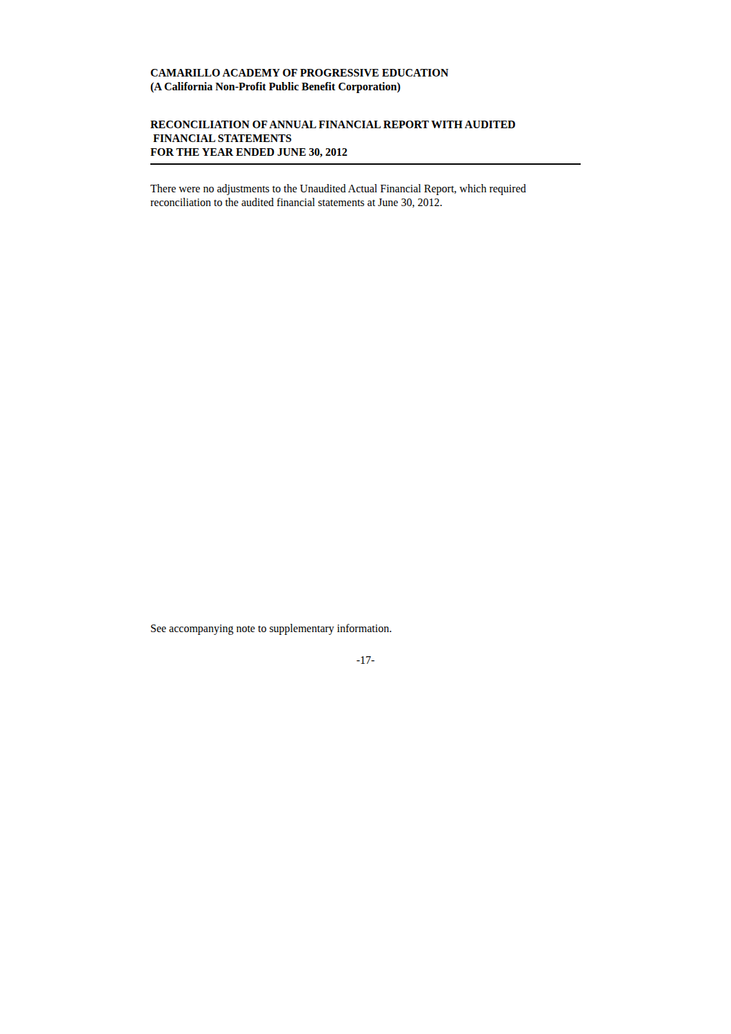CAMARILLO ACADEMY OF PROGRESSIVE EDUCATION
(A California Non-Profit Public Benefit Corporation)
RECONCILIATION OF ANNUAL FINANCIAL REPORT WITH AUDITED
FINANCIAL STATEMENTS
FOR THE YEAR ENDED JUNE 30, 2012
There were no adjustments to the Unaudited Actual Financial Report, which required reconciliation to the audited financial statements at June 30, 2012.
See accompanying note to supplementary information.
-17-